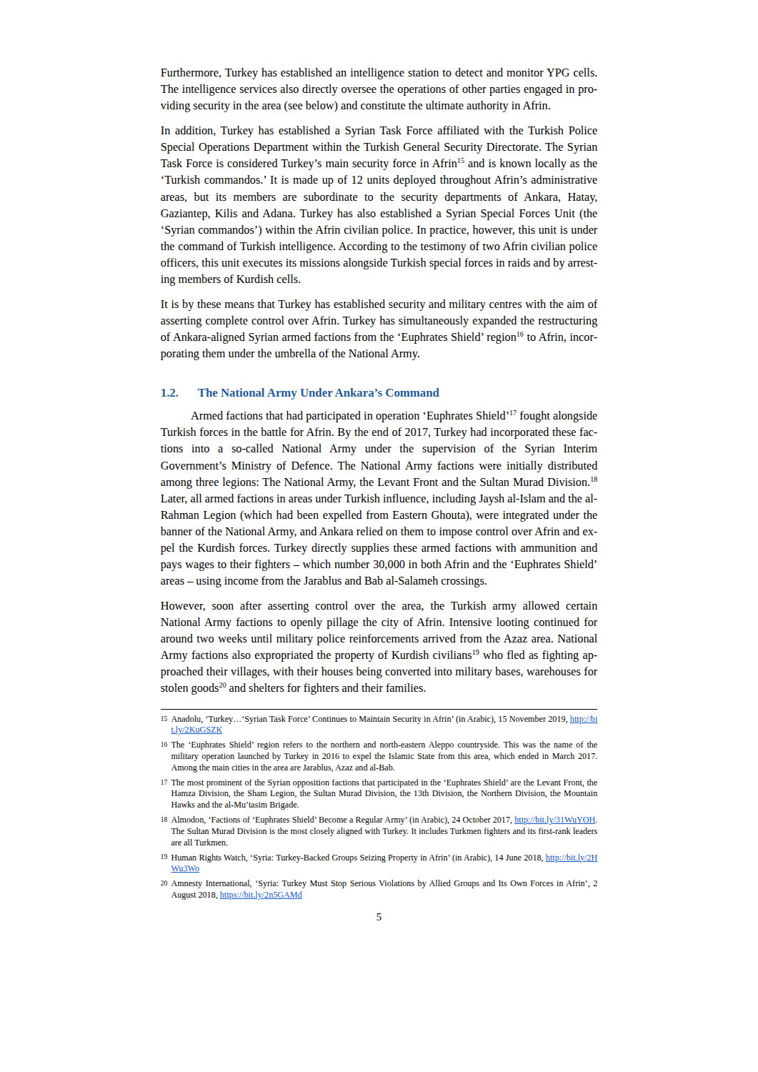Furthermore, Turkey has established an intelligence station to detect and monitor YPG cells. The intelligence services also directly oversee the operations of other parties engaged in providing security in the area (see below) and constitute the ultimate authority in Afrin.
In addition, Turkey has established a Syrian Task Force affiliated with the Turkish Police Special Operations Department within the Turkish General Security Directorate. The Syrian Task Force is considered Turkey’s main security force in Afrin15 and is known locally as the ‘Turkish commandos.’ It is made up of 12 units deployed throughout Afrin’s administrative areas, but its members are subordinate to the security departments of Ankara, Hatay, Gaziantep, Kilis and Adana. Turkey has also established a Syrian Special Forces Unit (the ‘Syrian commandos’) within the Afrin civilian police. In practice, however, this unit is under the command of Turkish intelligence. According to the testimony of two Afrin civilian police officers, this unit executes its missions alongside Turkish special forces in raids and by arresting members of Kurdish cells.
It is by these means that Turkey has established security and military centres with the aim of asserting complete control over Afrin. Turkey has simultaneously expanded the restructuring of Ankara-aligned Syrian armed factions from the ‘Euphrates Shield’ region16 to Afrin, incorporating them under the umbrella of the National Army.
1.2. The National Army Under Ankara’s Command
Armed factions that had participated in operation ‘Euphrates Shield’17 fought alongside Turkish forces in the battle for Afrin. By the end of 2017, Turkey had incorporated these factions into a so-called National Army under the supervision of the Syrian Interim Government’s Ministry of Defence. The National Army factions were initially distributed among three legions: The National Army, the Levant Front and the Sultan Murad Division.18 Later, all armed factions in areas under Turkish influence, including Jaysh al-Islam and the al-Rahman Legion (which had been expelled from Eastern Ghouta), were integrated under the banner of the National Army, and Ankara relied on them to impose control over Afrin and expel the Kurdish forces. Turkey directly supplies these armed factions with ammunition and pays wages to their fighters – which number 30,000 in both Afrin and the ‘Euphrates Shield’ areas – using income from the Jarablus and Bab al-Salameh crossings.
However, soon after asserting control over the area, the Turkish army allowed certain National Army factions to openly pillage the city of Afrin. Intensive looting continued for around two weeks until military police reinforcements arrived from the Azaz area. National Army factions also expropriated the property of Kurdish civilians19 who fled as fighting approached their villages, with their houses being converted into military bases, warehouses for stolen goods20 and shelters for fighters and their families.
15
Anadolu, ‘Turkey…‘Syrian Task Force’ Continues to Maintain Security in Afrin’ (in Arabic), 15 November 2019, http://bit.ly/2KuGSZK
16
The ‘Euphrates Shield’ region refers to the northern and north-eastern Aleppo countryside. This was the name of the military operation launched by Turkey in 2016 to expel the Islamic State from this area, which ended in March 2017. Among the main cities in the area are Jarablus, Azaz and al-Bab.
17
The most prominent of the Syrian opposition factions that participated in the ‘Euphrates Shield’ are the Levant Front, the Hamza Division, the Sham Legion, the Sultan Murad Division, the 13th Division, the Northern Division, the Mountain Hawks and the al-Mu’tasim Brigade.
18
Almodon, ‘Factions of ‘Euphrates Shield’ Become a Regular Army’ (in Arabic), 24 October 2017, http://bit.ly/31WuYOH. The Sultan Murad Division is the most closely aligned with Turkey. It includes Turkmen fighters and its first-rank leaders are all Turkmen.
19
Human Rights Watch, ‘Syria: Turkey-Backed Groups Seizing Property in Afrin’ (in Arabic), 14 June 2018, http://bit.ly/2HWu3Wo
20
Amnesty International, ‘Syria: Turkey Must Stop Serious Violations by Allied Groups and Its Own Forces in Afrin’, 2 August 2018, https://bit.ly/2n5GAMd
5